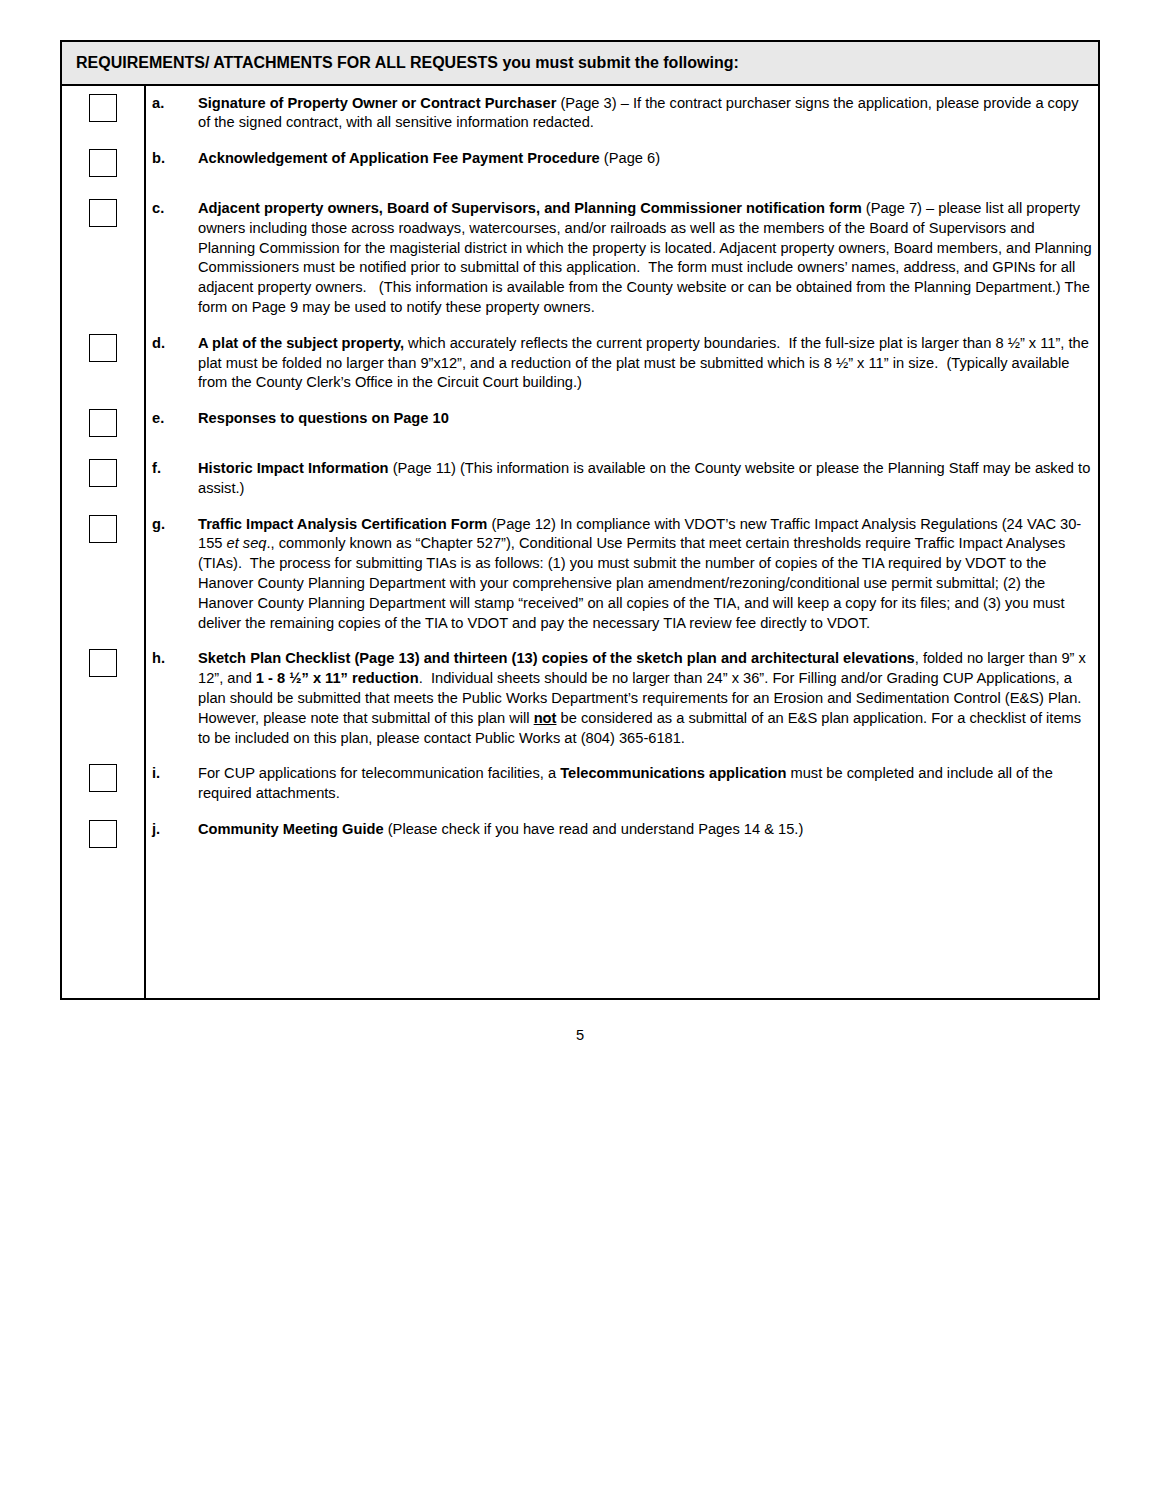REQUIREMENTS/ ATTACHMENTS FOR ALL REQUESTS you must submit the following:
| | a. | Signature of Property Owner or Contract Purchaser (Page 3) – If the contract purchaser signs the application, please provide a copy of the signed contract, with all sensitive information redacted. |
| | b. | Acknowledgement of Application Fee Payment Procedure (Page 6) |
| | c. | Adjacent property owners, Board of Supervisors, and Planning Commissioner notification form (Page 7) – please list all property owners including those across roadways, watercourses, and/or railroads as well as the members of the Board of Supervisors and Planning Commission for the magisterial district in which the property is located. Adjacent property owners, Board members, and Planning Commissioners must be notified prior to submittal of this application. The form must include owners’ names, address, and GPINs for all adjacent property owners. (This information is available from the County website or can be obtained from the Planning Department.) The form on Page 9 may be used to notify these property owners. |
| | d. | A plat of the subject property, which accurately reflects the current property boundaries. If the full-size plat is larger than 8 ½” x 11”, the plat must be folded no larger than 9”x12”, and a reduction of the plat must be submitted which is 8 ½” x 11” in size. (Typically available from the County Clerk’s Office in the Circuit Court building.) |
| | e. | Responses to questions on Page 10 |
| | f. | Historic Impact Information (Page 11) (This information is available on the County website or please the Planning Staff may be asked to assist.) |
| | g. | Traffic Impact Analysis Certification Form (Page 12) In compliance with VDOT’s new Traffic Impact Analysis Regulations (24 VAC 30-155 et seq ., commonly known as “Chapter 527”), Conditional Use Permits that meet certain thresholds require Traffic Impact Analyses (TIAs). The process for submitting TIAs is as follows: (1) you must submit the number of copies of the TIA required by VDOT to the Hanover County Planning Department with your comprehensive plan amendment/rezoning/conditional use permit submittal; (2) the Hanover County Planning Department will stamp “received” on all copies of the TIA, and will keep a copy for its files; and (3) you must deliver the remaining copies of the TIA to VDOT and pay the necessary TIA review fee directly to VDOT. |
| | h. | Sketch Plan Checklist (Page 13) and thirteen (13) copies of the sketch plan and architectural elevations , folded no larger than 9” x 12”, and 1 - 8 ½” x 11” reduction . Individual sheets should be no larger than 24” x 36”. For Filling and/or Grading CUP Applications, a plan should be submitted that meets the Public Works Department’s requirements for an Erosion and Sedimentation Control (E&S) Plan. However, please note that submittal of this plan will not be considered as a submittal of an E&S plan application. For a checklist of items to be included on this plan, please contact Public Works at (804) 365-6181. |
| | i. | For CUP applications for telecommunication facilities, a Telecommunications application must be completed and include all of the required attachments. |
| | j. | Community Meeting Guide (Please check if you have read and understand Pages 14 & 15.) |
5